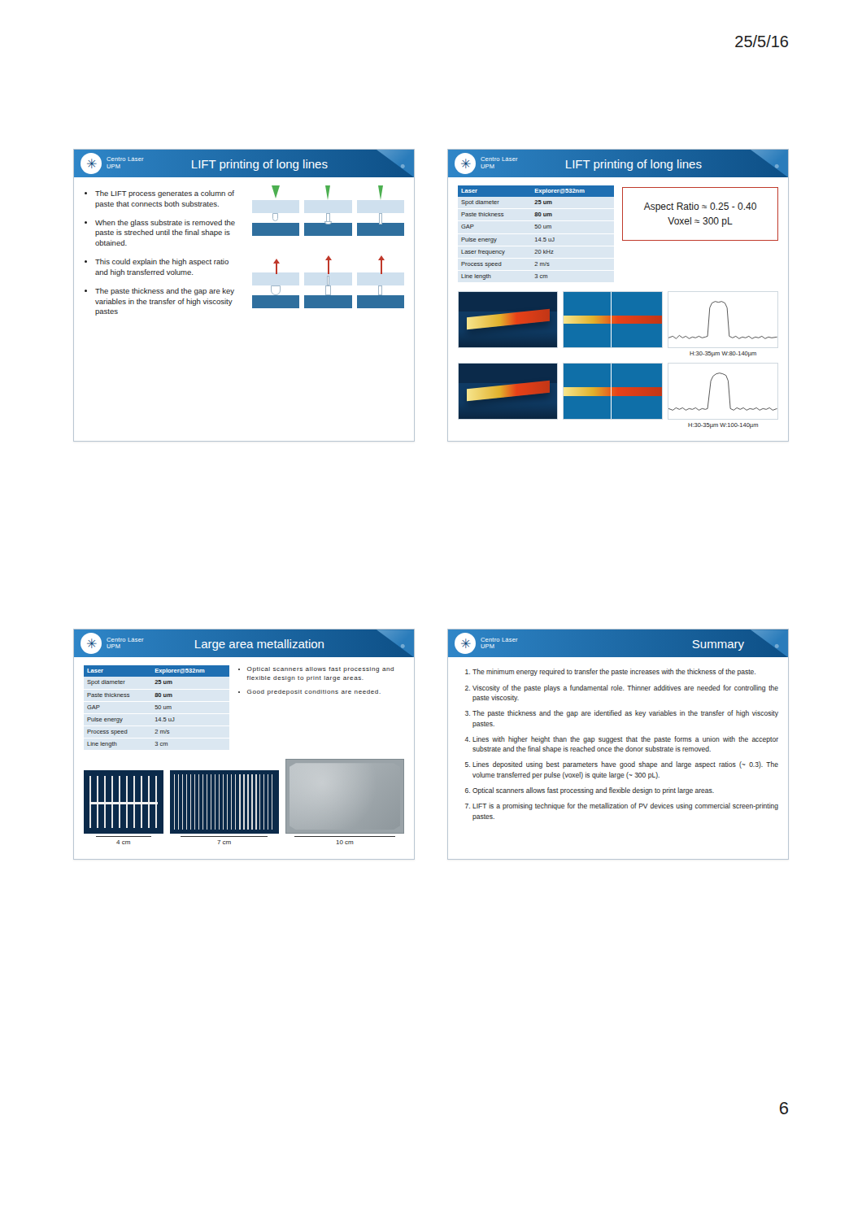25/5/16
✳
Centro Láser
UPM
LIFT printing of long lines
The LIFT process generates a column of paste that connects both substrates.
When the glass substrate is removed the paste is streched until the final shape is obtained.
This could explain the high aspect ratio and high transferred volume.
The paste thickness and the gap are key variables in the transfer of high viscosity pastes
✳
Centro Láser
UPM
LIFT printing of long lines
| Laser | Explorer@532nm |
| --- | --- |
| Spot diameter | 25 um |
| Paste thickness | 80 um |
| GAP | 50 um |
| Pulse energy | 14.5 uJ |
| Laser frequency | 20 kHz |
| Process speed | 2 m/s |
| Line length | 3 cm |
Aspect Ratio ≈ 0.25 - 0.40
Voxel ≈ 300 pL
H:30-35µm W:80-140µm
H:30-35µm W:100-140µm
✳
Centro Láser
UPM
Large area metallization
| Laser | Explorer@532nm |
| --- | --- |
| Spot diameter | 25 um |
| Paste thickness | 80 um |
| GAP | 50 um |
| Pulse energy | 14.5 uJ |
| Process speed | 2 m/s |
| Line length | 3 cm |
Optical scanners allows fast processing and flexible design to print large areas.
Good predeposit conditions are needed.
4 cm
7 cm
10 cm
✳
Centro Láser
UPM
Summary
The minimum energy required to transfer the paste increases with the thickness of the paste.
Viscosity of the paste plays a fundamental role. Thinner additives are needed for controlling the paste viscosity.
The paste thickness and the gap are identified as key variables in the transfer of high viscosity pastes.
Lines with higher height than the gap suggest that the paste forms a union with the acceptor substrate and the final shape is reached once the donor substrate is removed.
Lines deposited using best parameters have good shape and large aspect ratios (~ 0.3). The volume transferred per pulse (voxel) is quite large (~ 300 pL).
Optical scanners allows fast processing and flexible design to print large areas.
LIFT is a promising technique for the metallization of PV devices using commercial screen-printing pastes.
6